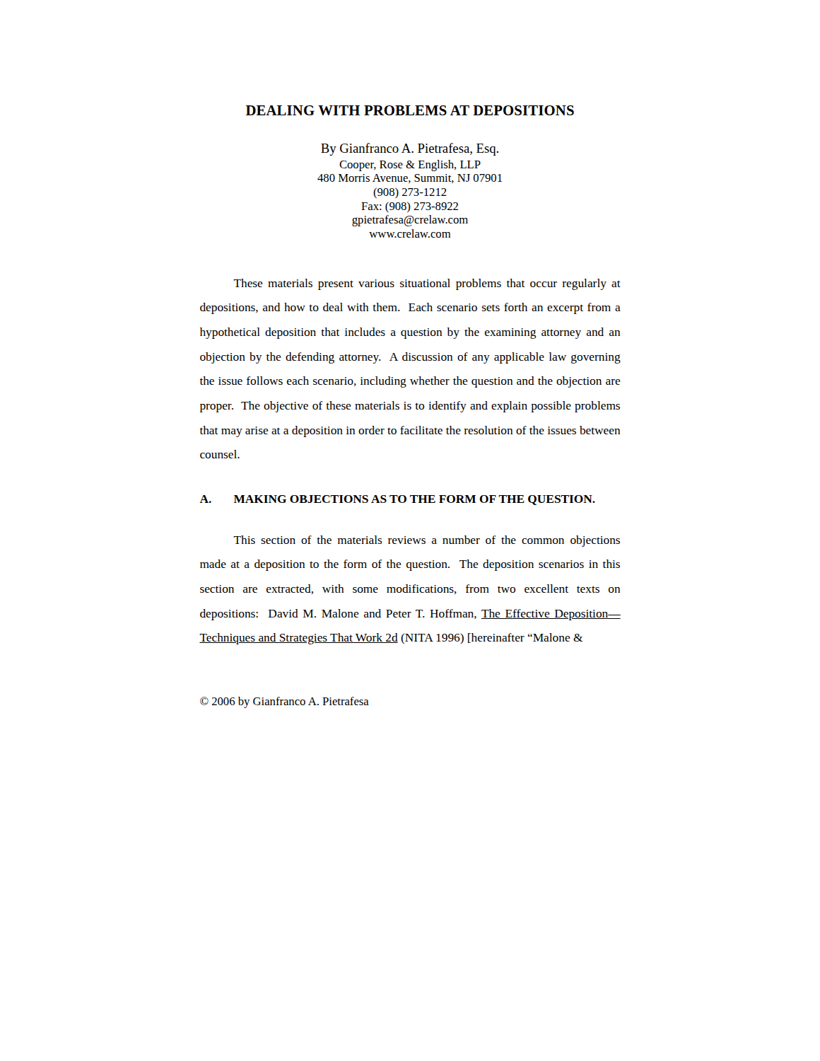DEALING WITH PROBLEMS AT DEPOSITIONS
By Gianfranco A. Pietrafesa, Esq.
Cooper, Rose & English, LLP
480 Morris Avenue, Summit, NJ 07901
(908) 273-1212
Fax: (908) 273-8922
gpietrafesa@crelaw.com
www.crelaw.com
These materials present various situational problems that occur regularly at depositions, and how to deal with them. Each scenario sets forth an excerpt from a hypothetical deposition that includes a question by the examining attorney and an objection by the defending attorney. A discussion of any applicable law governing the issue follows each scenario, including whether the question and the objection are proper. The objective of these materials is to identify and explain possible problems that may arise at a deposition in order to facilitate the resolution of the issues between counsel.
A.
Making objections as to the form of the question.
This section of the materials reviews a number of the common objections made at a deposition to the form of the question. The deposition scenarios in this section are extracted, with some modifications, from two excellent texts on depositions: David M. Malone and Peter T. Hoffman, The Effective Deposition—Techniques and Strategies That Work 2d (NITA 1996) [hereinafter “Malone &
© 2006 by Gianfranco A. Pietrafesa